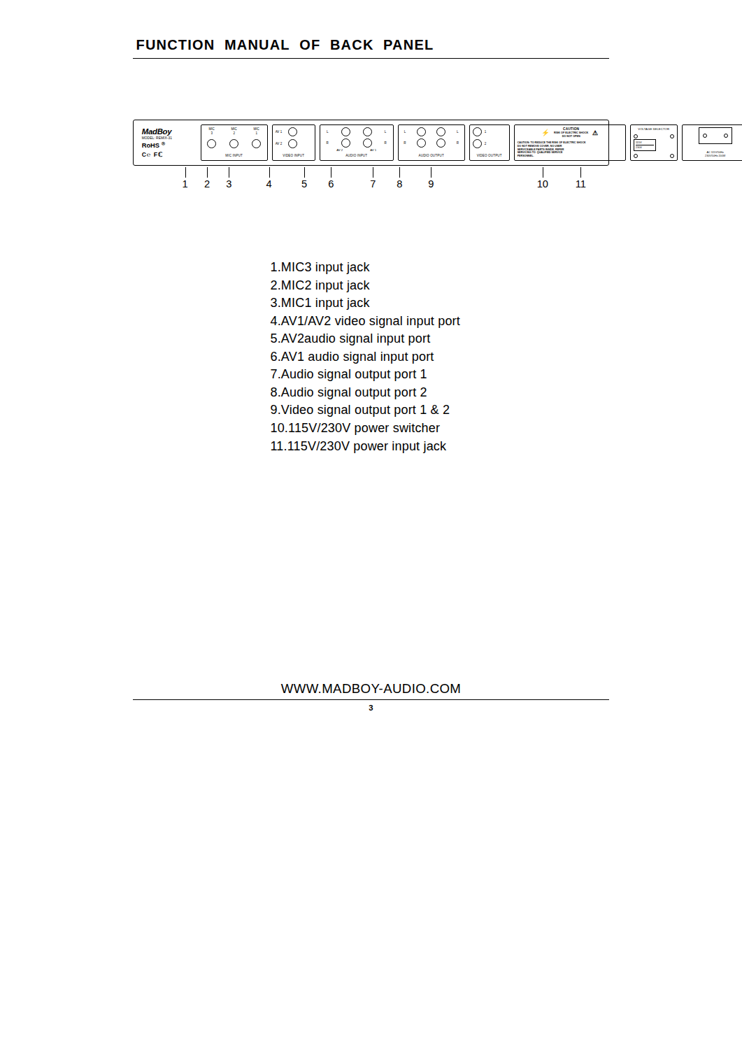Function Manual of Back Panel
MadBoy
MODEL: REMIX-31
RoHS Ⓡ
C℮ Fℂ
MIC 3 MIC 2 MIC 1
MIC INPUT
AV 1
AV 2
VIDEO INPUT
L L R R
AV 2 AV 1
AUDIO INPUT
L L R R
AUDIO OUTPUT
1
2
VIDEO OUTPUT
⚡ CAUTION
RISK OF ELECTRIC SHOCK
DO NOT OPEN ⚠
CAUTION: TO REDUCE THE RISK OF ELECTRIC SHOCK
DO NOT REMOVE COVER, NO USER
SERVICEABLE PARTS INSIDE, REFER
SERVICING TO QUALIFIED SERVICE
PERSONNEL.
VOLTAGE SELECTOR
115V
230V
AC 115V/50Hz
230V/50Hz 200W
1 2 3 4 5 6 7 8 9 10 11
1.MIC3 input jack
2.MIC2 input jack
3.MIC1 input jack
4.AV1/AV2 video signal input port
5.AV2audio signal input port
6.AV1 audio signal input port
7.Audio signal output port 1
8.Audio signal output port 2
9.Video signal output port 1 & 2
10.115V/230V power switcher
11.115V/230V power input jack
WWW.MADBOY-AUDIO.COM
3